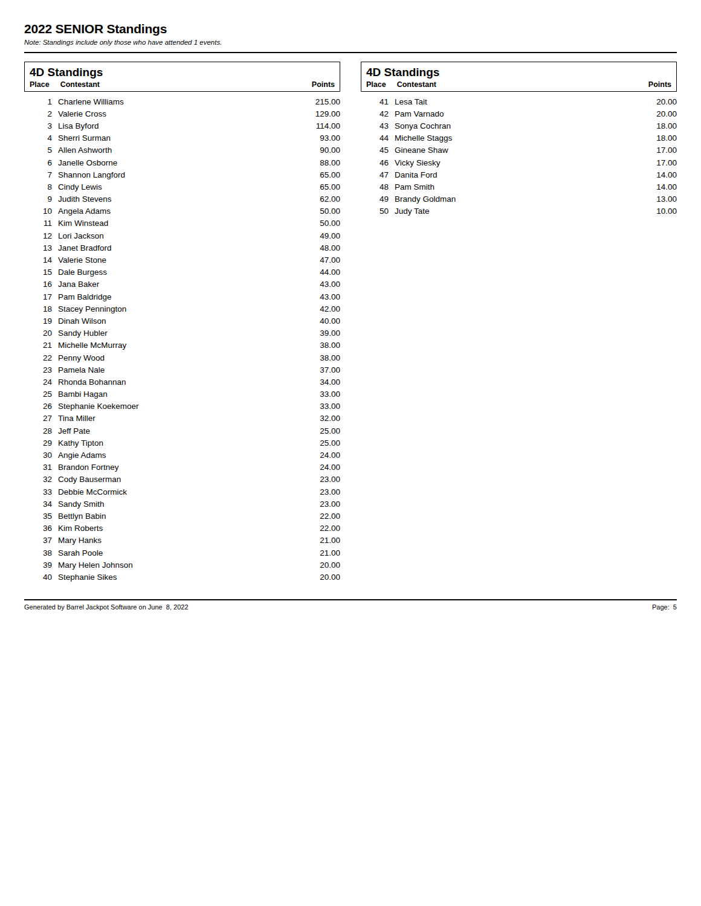2022 SENIOR Standings
Note: Standings include only those who have attended 1 events.
4D Standings
Place Contestant
Points
| 1 | Charlene Williams | 215.00 |
| 2 | Valerie Cross | 129.00 |
| 3 | Lisa Byford | 114.00 |
| 4 | Sherri Surman | 93.00 |
| 5 | Allen Ashworth | 90.00 |
| 6 | Janelle Osborne | 88.00 |
| 7 | Shannon Langford | 65.00 |
| 8 | Cindy Lewis | 65.00 |
| 9 | Judith Stevens | 62.00 |
| 10 | Angela Adams | 50.00 |
| 11 | Kim Winstead | 50.00 |
| 12 | Lori Jackson | 49.00 |
| 13 | Janet Bradford | 48.00 |
| 14 | Valerie Stone | 47.00 |
| 15 | Dale Burgess | 44.00 |
| 16 | Jana Baker | 43.00 |
| 17 | Pam Baldridge | 43.00 |
| 18 | Stacey Pennington | 42.00 |
| 19 | Dinah Wilson | 40.00 |
| 20 | Sandy Hubler | 39.00 |
| 21 | Michelle McMurray | 38.00 |
| 22 | Penny Wood | 38.00 |
| 23 | Pamela Nale | 37.00 |
| 24 | Rhonda Bohannan | 34.00 |
| 25 | Bambi Hagan | 33.00 |
| 26 | Stephanie Koekemoer | 33.00 |
| 27 | Tina Miller | 32.00 |
| 28 | Jeff Pate | 25.00 |
| 29 | Kathy Tipton | 25.00 |
| 30 | Angie Adams | 24.00 |
| 31 | Brandon Fortney | 24.00 |
| 32 | Cody Bauserman | 23.00 |
| 33 | Debbie McCormick | 23.00 |
| 34 | Sandy Smith | 23.00 |
| 35 | Bettlyn Babin | 22.00 |
| 36 | Kim Roberts | 22.00 |
| 37 | Mary Hanks | 21.00 |
| 38 | Sarah Poole | 21.00 |
| 39 | Mary Helen Johnson | 20.00 |
| 40 | Stephanie Sikes | 20.00 |
4D Standings
Place Contestant
Points
| 41 | Lesa Tait | 20.00 |
| 42 | Pam Varnado | 20.00 |
| 43 | Sonya Cochran | 18.00 |
| 44 | Michelle Staggs | 18.00 |
| 45 | Gineane Shaw | 17.00 |
| 46 | Vicky Siesky | 17.00 |
| 47 | Danita Ford | 14.00 |
| 48 | Pam Smith | 14.00 |
| 49 | Brandy Goldman | 13.00 |
| 50 | Judy Tate | 10.00 |
Generated by Barrel Jackpot Software on June 8, 2022
Page: 5